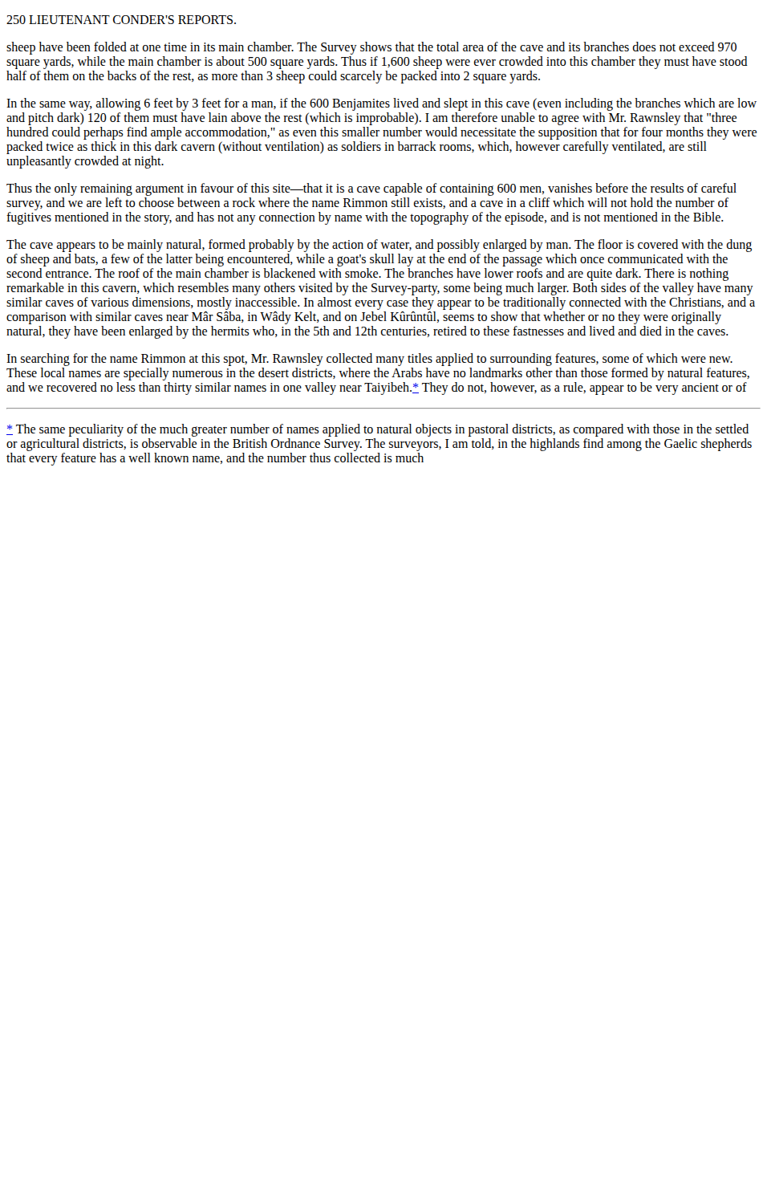250 LIEUTENANT CONDER'S REPORTS.
sheep have been folded at one time in its main chamber. The Survey shows that the total area of the cave and its branches does not exceed 970 square yards, while the main chamber is about 500 square yards. Thus if 1,600 sheep were ever crowded into this chamber they must have stood half of them on the backs of the rest, as more than 3 sheep could scarcely be packed into 2 square yards.
In the same way, allowing 6 feet by 3 feet for a man, if the 600 Benjamites lived and slept in this cave (even including the branches which are low and pitch dark) 120 of them must have lain above the rest (which is improbable). I am therefore unable to agree with Mr. Rawnsley that "three hundred could perhaps find ample accommodation," as even this smaller number would necessitate the supposition that for four months they were packed twice as thick in this dark cavern (without ventilation) as soldiers in barrack rooms, which, however carefully ventilated, are still unpleasantly crowded at night.
Thus the only remaining argument in favour of this site—that it is a cave capable of containing 600 men, vanishes before the results of careful survey, and we are left to choose between a rock where the name Rimmon still exists, and a cave in a cliff which will not hold the number of fugitives mentioned in the story, and has not any connection by name with the topography of the episode, and is not mentioned in the Bible.
The cave appears to be mainly natural, formed probably by the action of water, and possibly enlarged by man. The floor is covered with the dung of sheep and bats, a few of the latter being encountered, while a goat's skull lay at the end of the passage which once communicated with the second entrance. The roof of the main chamber is blackened with smoke. The branches have lower roofs and are quite dark. There is nothing remarkable in this cavern, which resembles many others visited by the Survey-party, some being much larger. Both sides of the valley have many similar caves of various dimensions, mostly inaccessible. In almost every case they appear to be traditionally connected with the Christians, and a comparison with similar caves near Mâr Sâba, in Wâdy Kelt, and on Jebel Kûrûntûl, seems to show that whether or no they were originally natural, they have been enlarged by the hermits who, in the 5th and 12th centuries, retired to these fastnesses and lived and died in the caves.
In searching for the name Rimmon at this spot, Mr. Rawnsley collected many titles applied to surrounding features, some of which were new. These local names are specially numerous in the desert districts, where the Arabs have no landmarks other than those formed by natural features, and we recovered no less than thirty similar names in one valley near Taiyibeh.* They do not, however, as a rule, appear to be very ancient or of
* The same peculiarity of the much greater number of names applied to natural objects in pastoral districts, as compared with those in the settled or agricultural districts, is observable in the British Ordnance Survey. The surveyors, I am told, in the highlands find among the Gaelic shepherds that every feature has a well known name, and the number thus collected is much